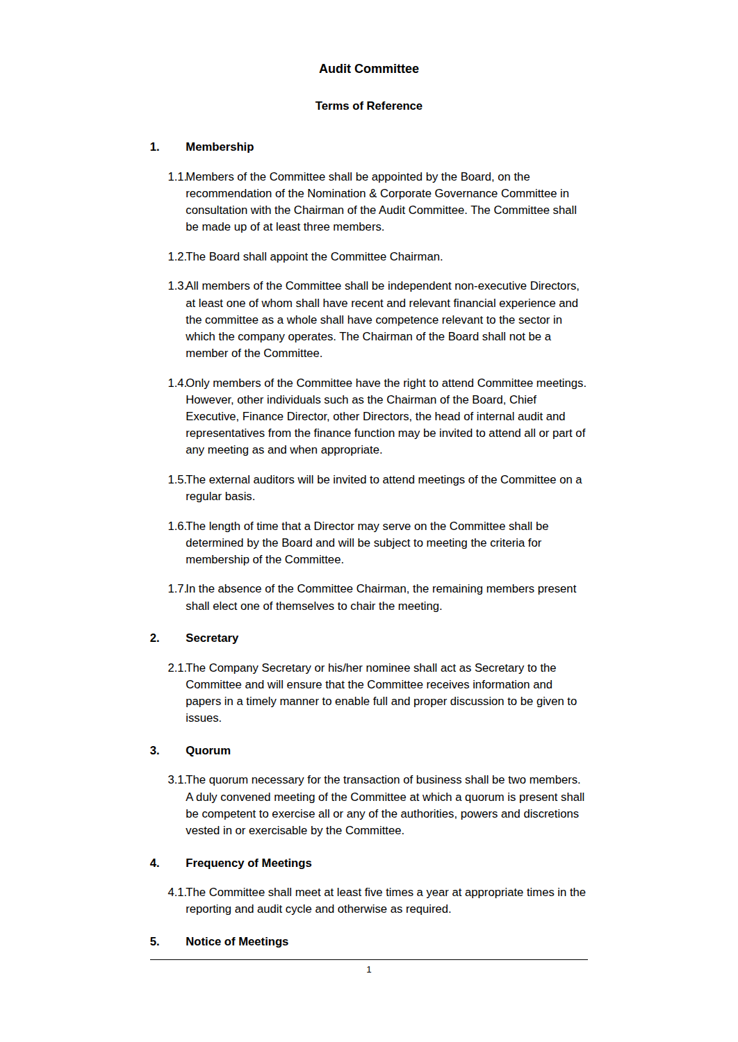Audit Committee
Terms of Reference
1. Membership
1.1. Members of the Committee shall be appointed by the Board, on the recommendation of the Nomination & Corporate Governance Committee in consultation with the Chairman of the Audit Committee. The Committee shall be made up of at least three members.
1.2. The Board shall appoint the Committee Chairman.
1.3. All members of the Committee shall be independent non-executive Directors, at least one of whom shall have recent and relevant financial experience and the committee as a whole shall have competence relevant to the sector in which the company operates. The Chairman of the Board shall not be a member of the Committee.
1.4. Only members of the Committee have the right to attend Committee meetings. However, other individuals such as the Chairman of the Board, Chief Executive, Finance Director, other Directors, the head of internal audit and representatives from the finance function may be invited to attend all or part of any meeting as and when appropriate.
1.5. The external auditors will be invited to attend meetings of the Committee on a regular basis.
1.6. The length of time that a Director may serve on the Committee shall be determined by the Board and will be subject to meeting the criteria for membership of the Committee.
1.7. In the absence of the Committee Chairman, the remaining members present shall elect one of themselves to chair the meeting.
2. Secretary
2.1. The Company Secretary or his/her nominee shall act as Secretary to the Committee and will ensure that the Committee receives information and papers in a timely manner to enable full and proper discussion to be given to issues.
3. Quorum
3.1. The quorum necessary for the transaction of business shall be two members. A duly convened meeting of the Committee at which a quorum is present shall be competent to exercise all or any of the authorities, powers and discretions vested in or exercisable by the Committee.
4. Frequency of Meetings
4.1. The Committee shall meet at least five times a year at appropriate times in the reporting and audit cycle and otherwise as required.
5. Notice of Meetings
1